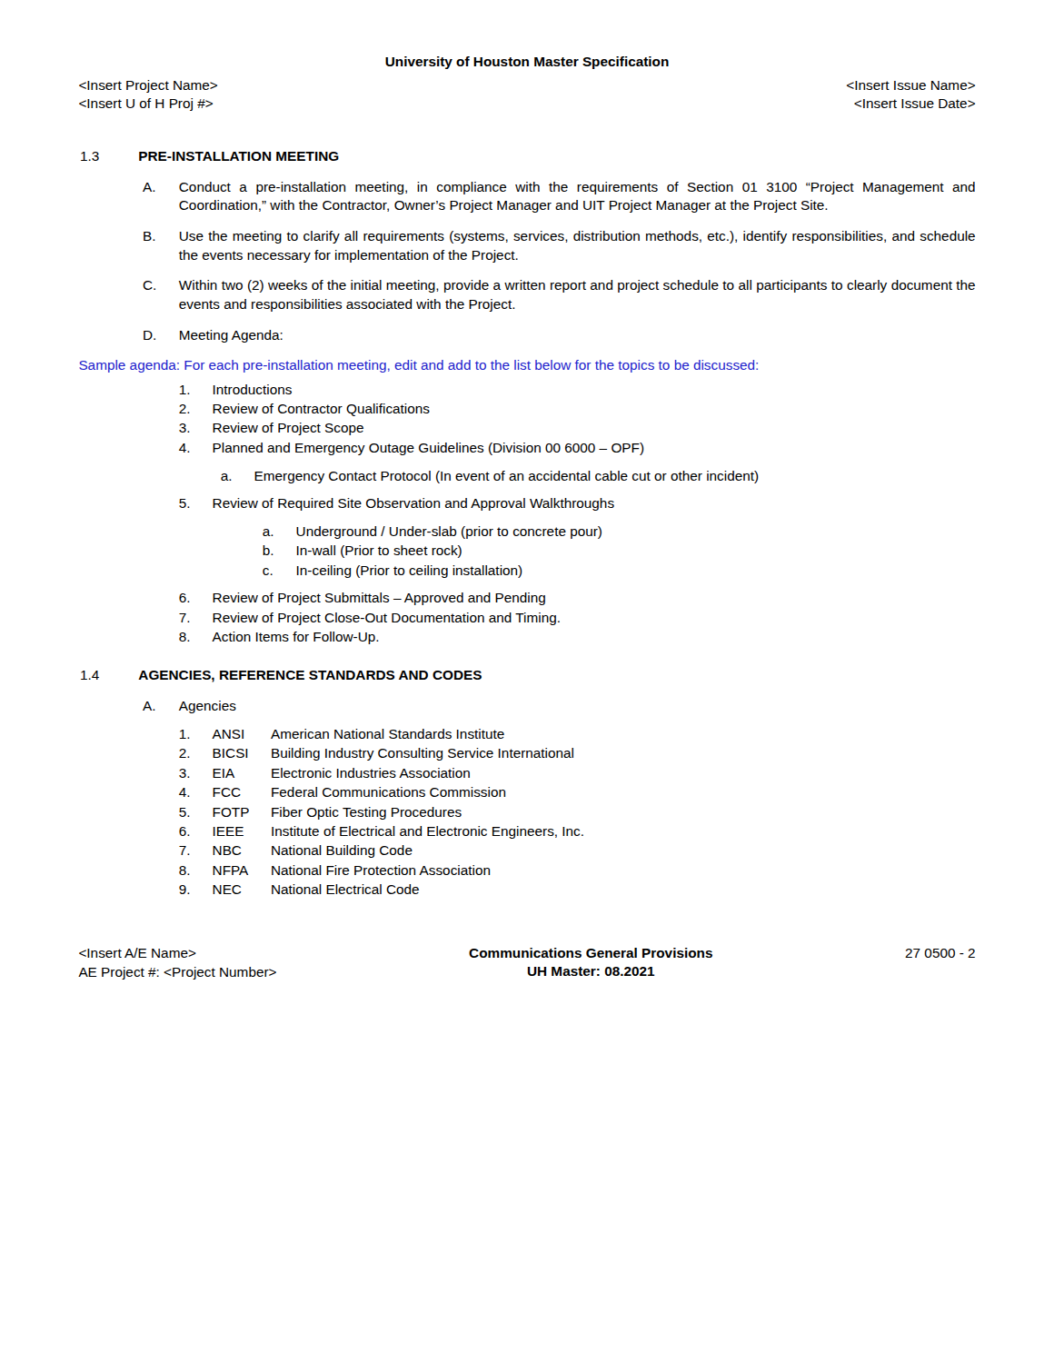University of Houston Master Specification
<Insert Project Name> <Insert Issue Name>
<Insert U of H Proj #> <Insert Issue Date>
1.3 PRE-INSTALLATION MEETING
A. Conduct a pre-installation meeting, in compliance with the requirements of Section 01 3100 “Project Management and Coordination,” with the Contractor, Owner’s Project Manager and UIT Project Manager at the Project Site.
B. Use the meeting to clarify all requirements (systems, services, distribution methods, etc.), identify responsibilities, and schedule the events necessary for implementation of the Project.
C. Within two (2) weeks of the initial meeting, provide a written report and project schedule to all participants to clearly document the events and responsibilities associated with the Project.
D. Meeting Agenda:
Sample agenda: For each pre-installation meeting, edit and add to the list below for the topics to be discussed:
1. Introductions
2. Review of Contractor Qualifications
3. Review of Project Scope
4. Planned and Emergency Outage Guidelines (Division 00 6000 – OPF)
a. Emergency Contact Protocol (In event of an accidental cable cut or other incident)
5. Review of Required Site Observation and Approval Walkthroughs
a. Underground / Under-slab (prior to concrete pour)
b. In-wall (Prior to sheet rock)
c. In-ceiling (Prior to ceiling installation)
6. Review of Project Submittals – Approved and Pending
7. Review of Project Close-Out Documentation and Timing.
8. Action Items for Follow-Up.
1.4 AGENCIES, REFERENCE STANDARDS AND CODES
A. Agencies
1. ANSI American National Standards Institute
2. BICSI Building Industry Consulting Service International
3. EIA Electronic Industries Association
4. FCC Federal Communications Commission
5. FOTP Fiber Optic Testing Procedures
6. IEEE Institute of Electrical and Electronic Engineers, Inc.
7. NBC National Building Code
8. NFPA National Fire Protection Association
9. NEC National Electrical Code
<Insert A/E Name>
AE Project #: <Project Number>
Communications General Provisions
UH Master: 08.2021
27 0500 - 2